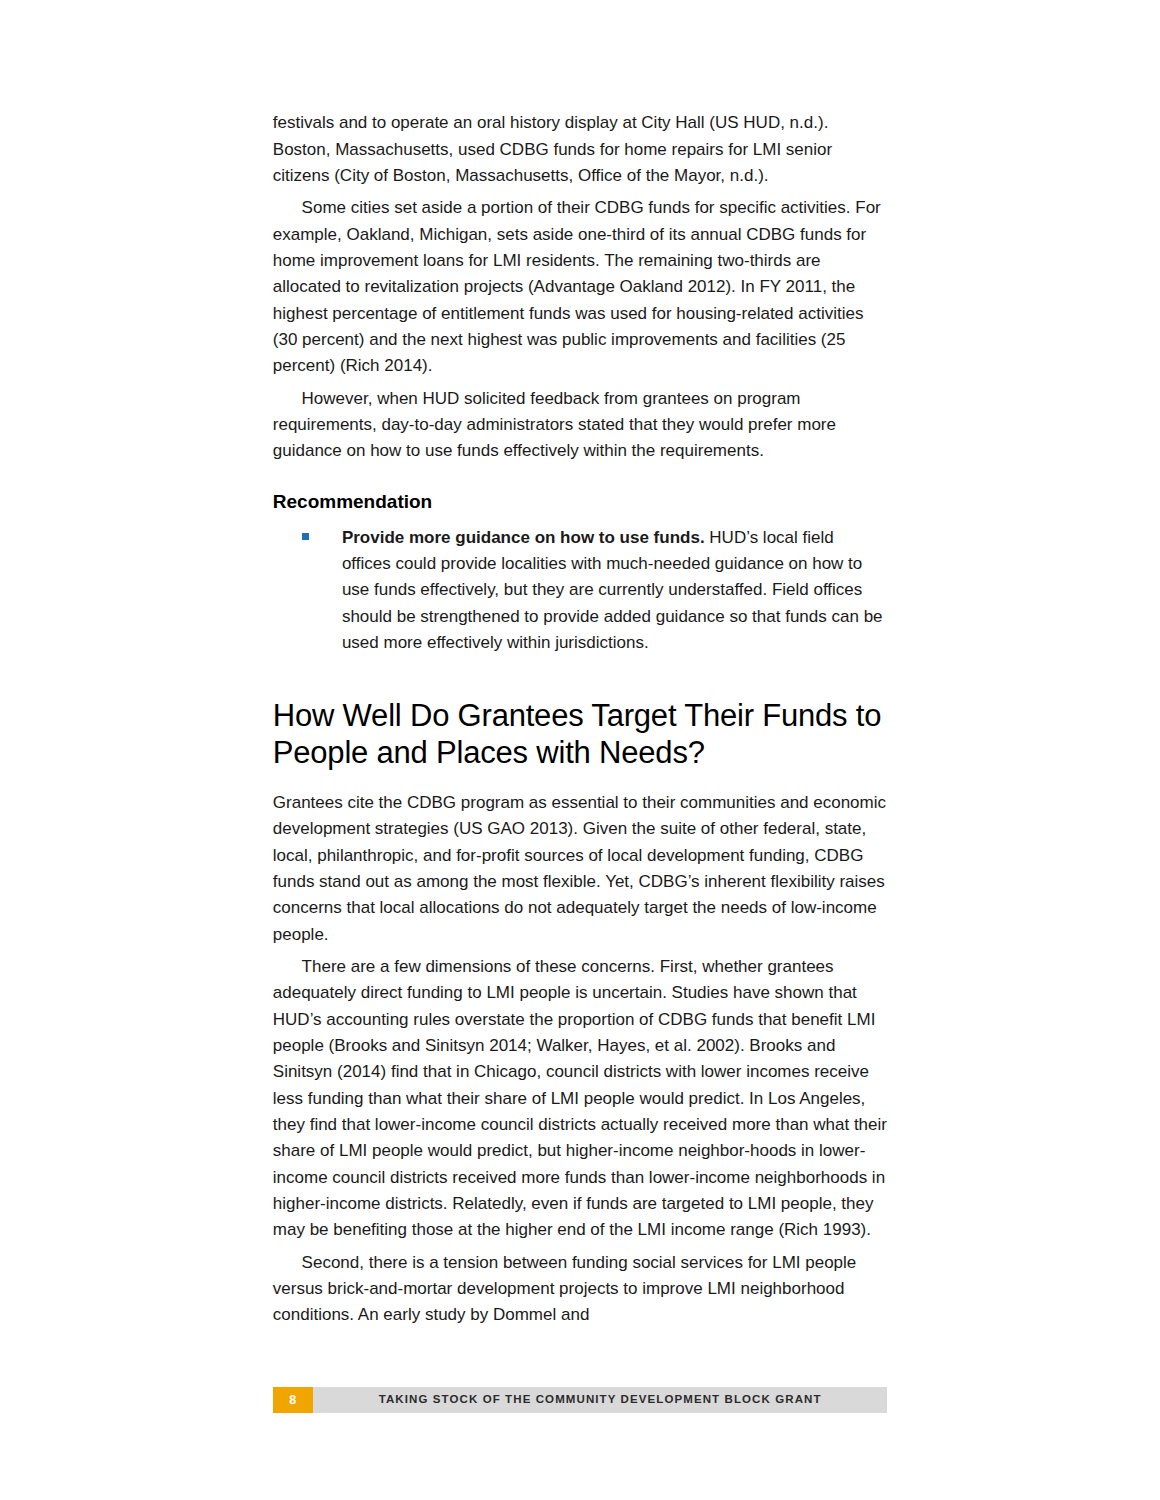festivals and to operate an oral history display at City Hall (US HUD, n.d.). Boston, Massachusetts, used CDBG funds for home repairs for LMI senior citizens (City of Boston, Massachusetts, Office of the Mayor, n.d.).
Some cities set aside a portion of their CDBG funds for specific activities. For example, Oakland, Michigan, sets aside one-third of its annual CDBG funds for home improvement loans for LMI residents. The remaining two-thirds are allocated to revitalization projects (Advantage Oakland 2012). In FY 2011, the highest percentage of entitlement funds was used for housing-related activities (30 percent) and the next highest was public improvements and facilities (25 percent) (Rich 2014).
However, when HUD solicited feedback from grantees on program requirements, day-to-day administrators stated that they would prefer more guidance on how to use funds effectively within the requirements.
Recommendation
Provide more guidance on how to use funds. HUD’s local field offices could provide localities with much-needed guidance on how to use funds effectively, but they are currently understaffed. Field offices should be strengthened to provide added guidance so that funds can be used more effectively within jurisdictions.
How Well Do Grantees Target Their Funds to People and Places with Needs?
Grantees cite the CDBG program as essential to their communities and economic development strategies (US GAO 2013). Given the suite of other federal, state, local, philanthropic, and for-profit sources of local development funding, CDBG funds stand out as among the most flexible. Yet, CDBG’s inherent flexibility raises concerns that local allocations do not adequately target the needs of low-income people.
There are a few dimensions of these concerns. First, whether grantees adequately direct funding to LMI people is uncertain. Studies have shown that HUD’s accounting rules overstate the proportion of CDBG funds that benefit LMI people (Brooks and Sinitsyn 2014; Walker, Hayes, et al. 2002). Brooks and Sinitsyn (2014) find that in Chicago, council districts with lower incomes receive less funding than what their share of LMI people would predict. In Los Angeles, they find that lower-income council districts actually received more than what their share of LMI people would predict, but higher-income neighbor-hoods in lower-income council districts received more funds than lower-income neighborhoods in higher-income districts. Relatedly, even if funds are targeted to LMI people, they may be benefiting those at the higher end of the LMI income range (Rich 1993).
Second, there is a tension between funding social services for LMI people versus brick-and-mortar development projects to improve LMI neighborhood conditions. An early study by Dommel and
8
Taking Stock of the Community Development Block Grant